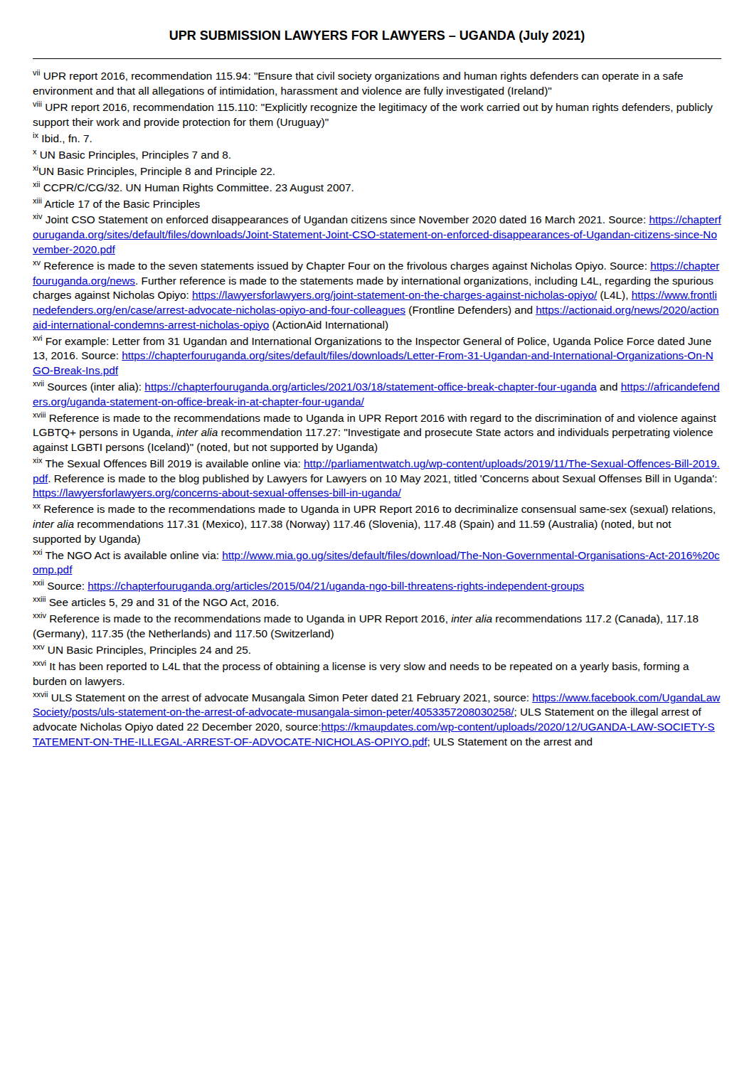UPR SUBMISSION LAWYERS FOR LAWYERS – UGANDA (July 2021)
vii UPR report 2016, recommendation 115.94: "Ensure that civil society organizations and human rights defenders can operate in a safe environment and that all allegations of intimidation, harassment and violence are fully investigated (Ireland)"
viii UPR report 2016, recommendation 115.110: "Explicitly recognize the legitimacy of the work carried out by human rights defenders, publicly support their work and provide protection for them (Uruguay)"
ix Ibid., fn. 7.
x UN Basic Principles, Principles 7 and 8.
xiUN Basic Principles, Principle 8 and Principle 22.
xii CCPR/C/CG/32. UN Human Rights Committee. 23 August 2007.
xiii Article 17 of the Basic Principles
xiv Joint CSO Statement on enforced disappearances of Ugandan citizens since November 2020 dated 16 March 2021. Source: https://chapterfouruganda.org/sites/default/files/downloads/Joint-Statement-Joint-CSO-statement-on-enforced-disappearances-of-Ugandan-citizens-since-November-2020.pdf
xv Reference is made to the seven statements issued by Chapter Four on the frivolous charges against Nicholas Opiyo. Source: https://chapterfouruganda.org/news. Further reference is made to the statements made by international organizations, including L4L, regarding the spurious charges against Nicholas Opiyo: https://lawyersforlawyers.org/joint-statement-on-the-charges-against-nicholas-opiyo/ (L4L), https://www.frontlinedefenders.org/en/case/arrest-advocate-nicholas-opiyo-and-four-colleagues (Frontline Defenders) and https://actionaid.org/news/2020/actionaid-international-condemns-arrest-nicholas-opiyo (ActionAid International)
xvi For example: Letter from 31 Ugandan and International Organizations to the Inspector General of Police, Uganda Police Force dated June 13, 2016. Source: https://chapterfouruganda.org/sites/default/files/downloads/Letter-From-31-Ugandan-and-International-Organizations-On-NGO-Break-Ins.pdf
xvii Sources (inter alia): https://chapterfouruganda.org/articles/2021/03/18/statement-office-break-chapter-four-uganda and https://africandefenders.org/uganda-statement-on-office-break-in-at-chapter-four-uganda/
xviii Reference is made to the recommendations made to Uganda in UPR Report 2016 with regard to the discrimination of and violence against LGBTQ+ persons in Uganda, inter alia recommendation 117.27: "Investigate and prosecute State actors and individuals perpetrating violence against LGBTI persons (Iceland)" (noted, but not supported by Uganda)
xix The Sexual Offences Bill 2019 is available online via: http://parliamentwatch.ug/wp-content/uploads/2019/11/The-Sexual-Offences-Bill-2019.pdf. Reference is made to the blog published by Lawyers for Lawyers on 10 May 2021, titled 'Concerns about Sexual Offenses Bill in Uganda': https://lawyersforlawyers.org/concerns-about-sexual-offenses-bill-in-uganda/
xx Reference is made to the recommendations made to Uganda in UPR Report 2016 to decriminalize consensual same-sex (sexual) relations, inter alia recommendations 117.31 (Mexico), 117.38 (Norway) 117.46 (Slovenia), 117.48 (Spain) and 11.59 (Australia) (noted, but not supported by Uganda)
xxi The NGO Act is available online via: http://www.mia.go.ug/sites/default/files/download/The-Non-Governmental-Organisations-Act-2016%20comp.pdf
xxii Source: https://chapterfouruganda.org/articles/2015/04/21/uganda-ngo-bill-threatens-rights-independent-groups
xxiii See articles 5, 29 and 31 of the NGO Act, 2016.
xxiv Reference is made to the recommendations made to Uganda in UPR Report 2016, inter alia recommendations 117.2 (Canada), 117.18 (Germany), 117.35 (the Netherlands) and 117.50 (Switzerland)
xxv UN Basic Principles, Principles 24 and 25.
xxvi It has been reported to L4L that the process of obtaining a license is very slow and needs to be repeated on a yearly basis, forming a burden on lawyers.
xxvii ULS Statement on the arrest of advocate Musangala Simon Peter dated 21 February 2021, source: https://www.facebook.com/UgandaLawSociety/posts/uls-statement-on-the-arrest-of-advocate-musangala-simon-peter/4053357208030258/; ULS Statement on the illegal arrest of advocate Nicholas Opiyo dated 22 December 2020, source:https://kmaupdates.com/wp-content/uploads/2020/12/UGANDA-LAW-SOCIETY-STATEMENT-ON-THE-ILLEGAL-ARREST-OF-ADVOCATE-NICHOLAS-OPIYO.pdf; ULS Statement on the arrest and